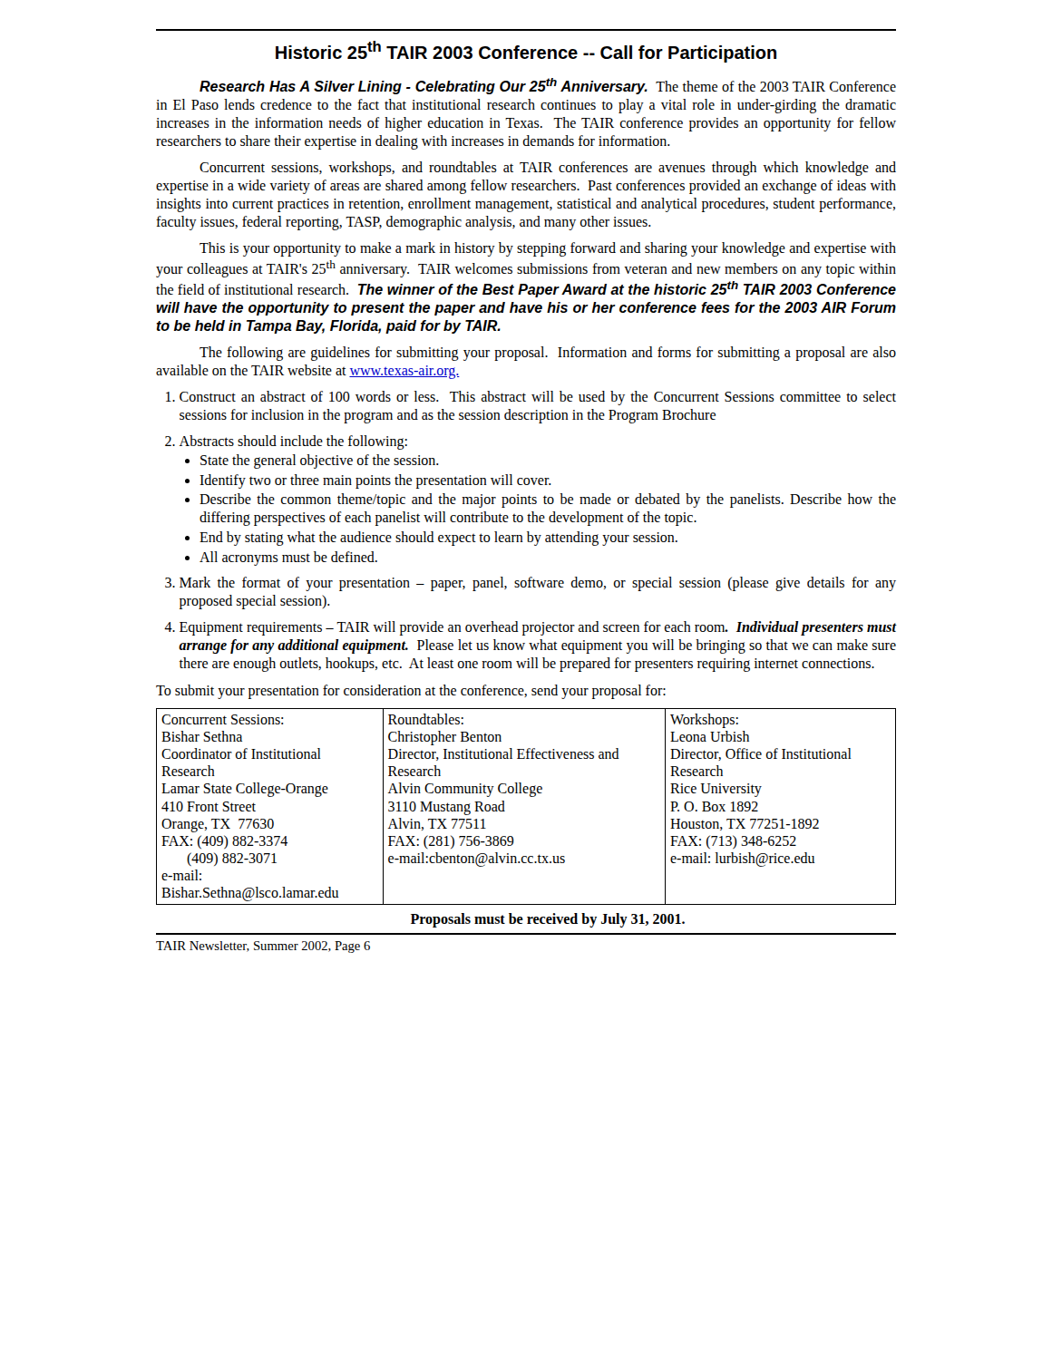Historic 25th TAIR 2003 Conference -- Call for Participation
Research Has A Silver Lining - Celebrating Our 25th Anniversary. The theme of the 2003 TAIR Conference in El Paso lends credence to the fact that institutional research continues to play a vital role in under-girding the dramatic increases in the information needs of higher education in Texas. The TAIR conference provides an opportunity for fellow researchers to share their expertise in dealing with increases in demands for information.
Concurrent sessions, workshops, and roundtables at TAIR conferences are avenues through which knowledge and expertise in a wide variety of areas are shared among fellow researchers. Past conferences provided an exchange of ideas with insights into current practices in retention, enrollment management, statistical and analytical procedures, student performance, faculty issues, federal reporting, TASP, demographic analysis, and many other issues.
This is your opportunity to make a mark in history by stepping forward and sharing your knowledge and expertise with your colleagues at TAIR's 25th anniversary. TAIR welcomes submissions from veteran and new members on any topic within the field of institutional research. The winner of the Best Paper Award at the historic 25th TAIR 2003 Conference will have the opportunity to present the paper and have his or her conference fees for the 2003 AIR Forum to be held in Tampa Bay, Florida, paid for by TAIR.
The following are guidelines for submitting your proposal. Information and forms for submitting a proposal are also available on the TAIR website at www.texas-air.org.
Construct an abstract of 100 words or less. This abstract will be used by the Concurrent Sessions committee to select sessions for inclusion in the program and as the session description in the Program Brochure
Abstracts should include the following:
State the general objective of the session.
Identify two or three main points the presentation will cover.
Describe the common theme/topic and the major points to be made or debated by the panelists. Describe how the differing perspectives of each panelist will contribute to the development of the topic.
End by stating what the audience should expect to learn by attending your session.
All acronyms must be defined.
Mark the format of your presentation – paper, panel, software demo, or special session (please give details for any proposed special session).
Equipment requirements – TAIR will provide an overhead projector and screen for each room. Individual presenters must arrange for any additional equipment. Please let us know what equipment you will be bringing so that we can make sure there are enough outlets, hookups, etc. At least one room will be prepared for presenters requiring internet connections.
To submit your presentation for consideration at the conference, send your proposal for:
| Concurrent Sessions: Bishar Sethna Coordinator of Institutional Research Lamar State College-Orange 410 Front Street Orange, TX 77630 FAX: (409) 882-3374 (409) 882-3071 e-mail: Bishar.Sethna@lsco.lamar.edu | Roundtables: Christopher Benton Director, Institutional Effectiveness and Research Alvin Community College 3110 Mustang Road Alvin, TX 77511 FAX: (281) 756-3869 e-mail:cbenton@alvin.cc.tx.us | Workshops: Leona Urbish Director, Office of Institutional Research Rice University P. O. Box 1892 Houston, TX 77251-1892 FAX: (713) 348-6252 e-mail: lurbish@rice.edu |
Proposals must be received by July 31, 2001.
TAIR Newsletter, Summer 2002, Page 6